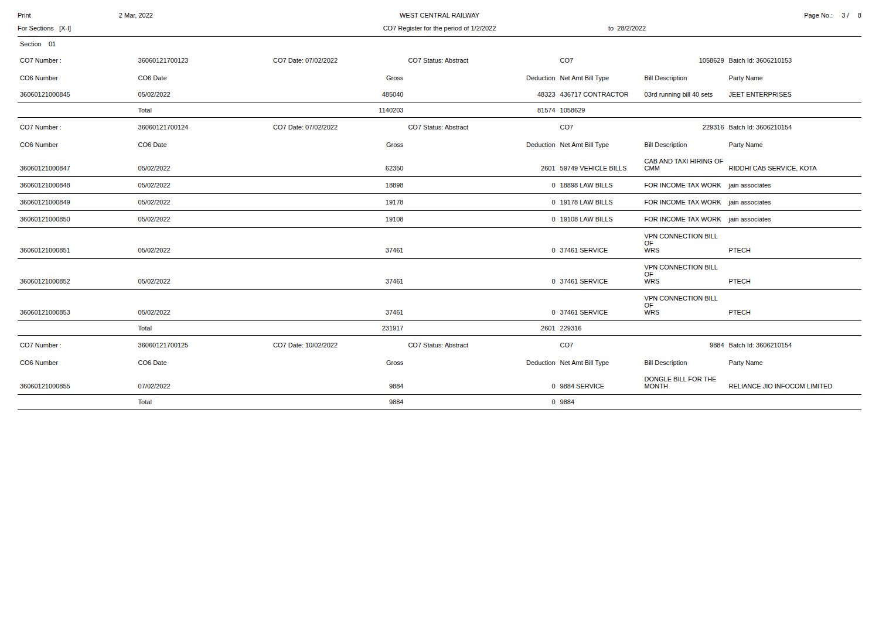| Print | 2 Mar, 2022 | WEST CENTRAL RAILWAY | Page No.: 3 / 8 |
| For Sections [X-I] | CO7 Register for the period of 1/2/2022 | to 28/2/2022 |
| Section 01 |
| CO7 Number : | 36060121700123 | CO7 Date: 07/02/2022 | CO7 Status: Abstract | CO7 | 1058629 | Batch Id: 3606210153 |
| CO6 Number | CO6 Date | Gross | Deduction | Net Amt Bill Type | Bill Description | Party Name |
| 36060121000845 | 05/02/2022 | 485040 | 48323 | 436717 CONTRACTOR | 03rd running bill 40 sets | JEET ENTERPRISES |
| | Total | 1140203 | 81574 | 1058629 | | |
| CO7 Number : | 36060121700124 | CO7 Date: 07/02/2022 | CO7 Status: Abstract | CO7 | 229316 | Batch Id: 3606210154 |
| CO6 Number | CO6 Date | Gross | Deduction | Net Amt Bill Type | Bill Description | Party Name |
| 36060121000847 | 05/02/2022 | 62350 | 2601 | 59749 VEHICLE BILLS | CAB AND TAXI HIRING OF CMM | RIDDHI CAB SERVICE, KOTA |
| 36060121000848 | 05/02/2022 | 18898 | 0 | 18898 LAW BILLS | FOR INCOME TAX WORK | jain associates |
| 36060121000849 | 05/02/2022 | 19178 | 0 | 19178 LAW BILLS | FOR INCOME TAX WORK | jain associates |
| 36060121000850 | 05/02/2022 | 19108 | 0 | 19108 LAW BILLS | FOR INCOME TAX WORK | jain associates |
| 36060121000851 | 05/02/2022 | 37461 | 0 | 37461 SERVICE | VPN CONNECTION BILL OF WRS | PTECH |
| 36060121000852 | 05/02/2022 | 37461 | 0 | 37461 SERVICE | VPN CONNECTION BILL OF WRS | PTECH |
| 36060121000853 | 05/02/2022 | 37461 | 0 | 37461 SERVICE | VPN CONNECTION BILL OF WRS | PTECH |
| | Total | 231917 | 2601 | 229316 | | |
| CO7 Number : | 36060121700125 | CO7 Date: 10/02/2022 | CO7 Status: Abstract | CO7 | 9884 | Batch Id: 3606210154 |
| CO6 Number | CO6 Date | Gross | Deduction | Net Amt Bill Type | Bill Description | Party Name |
| 36060121000855 | 07/02/2022 | 9884 | 0 | 9884 SERVICE | DONGLE BILL FOR THE MONTH | RELIANCE JIO INFOCOM LIMITED |
| | Total | 9884 | 0 | 9884 | | |